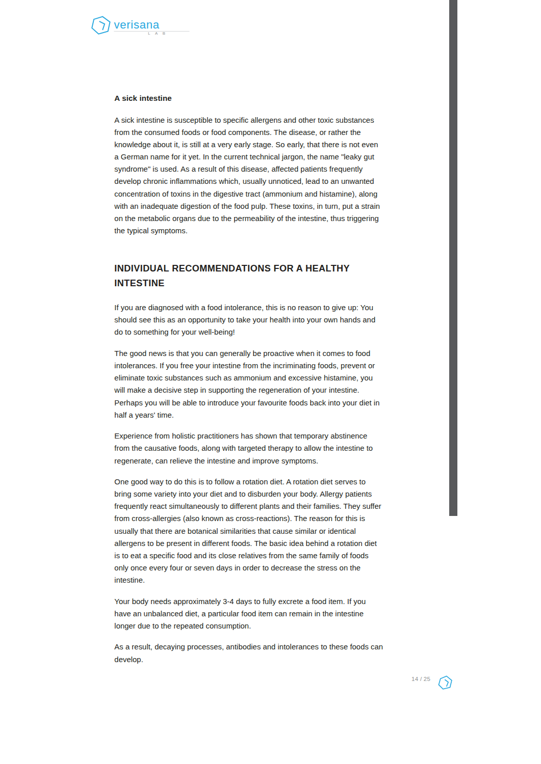verisana L A B
A sick intestine
A sick intestine is susceptible to specific allergens and other toxic substances from the consumed foods or food components. The disease, or rather the knowledge about it, is still at a very early stage. So early, that there is not even a German name for it yet. In the current technical jargon, the name "leaky gut syndrome" is used. As a result of this disease, affected patients frequently develop chronic inflammations which, usually unnoticed, lead to an unwanted concentration of toxins in the digestive tract (ammonium and histamine), along with an inadequate digestion of the food pulp. These toxins, in turn, put a strain on the metabolic organs due to the permeability of the intestine, thus triggering the typical symptoms.
Individual recommendations for a healthy intestine
If you are diagnosed with a food intolerance, this is no reason to give up: You should see this as an opportunity to take your health into your own hands and do to something for your well-being!
The good news is that you can generally be proactive when it comes to food intolerances. If you free your intestine from the incriminating foods, prevent or eliminate toxic substances such as ammonium and excessive histamine, you will make a decisive step in supporting the regeneration of your intestine. Perhaps you will be able to introduce your favourite foods back into your diet in half a years' time.
Experience from holistic practitioners has shown that temporary abstinence from the causative foods, along with targeted therapy to allow the intestine to regenerate, can relieve the intestine and improve symptoms.
One good way to do this is to follow a rotation diet. A rotation diet serves to bring some variety into your diet and to disburden your body. Allergy patients frequently react simultaneously to different plants and their families. They suffer from cross-allergies (also known as cross-reactions). The reason for this is usually that there are botanical similarities that cause similar or identical allergens to be present in different foods. The basic idea behind a rotation diet is to eat a specific food and its close relatives from the same family of foods only once every four or seven days in order to decrease the stress on the intestine.
Your body needs approximately 3-4 days to fully excrete a food item. If you have an unbalanced diet, a particular food item can remain in the intestine longer due to the repeated consumption.
As a result, decaying processes, antibodies and intolerances to these foods can develop.
14 / 25